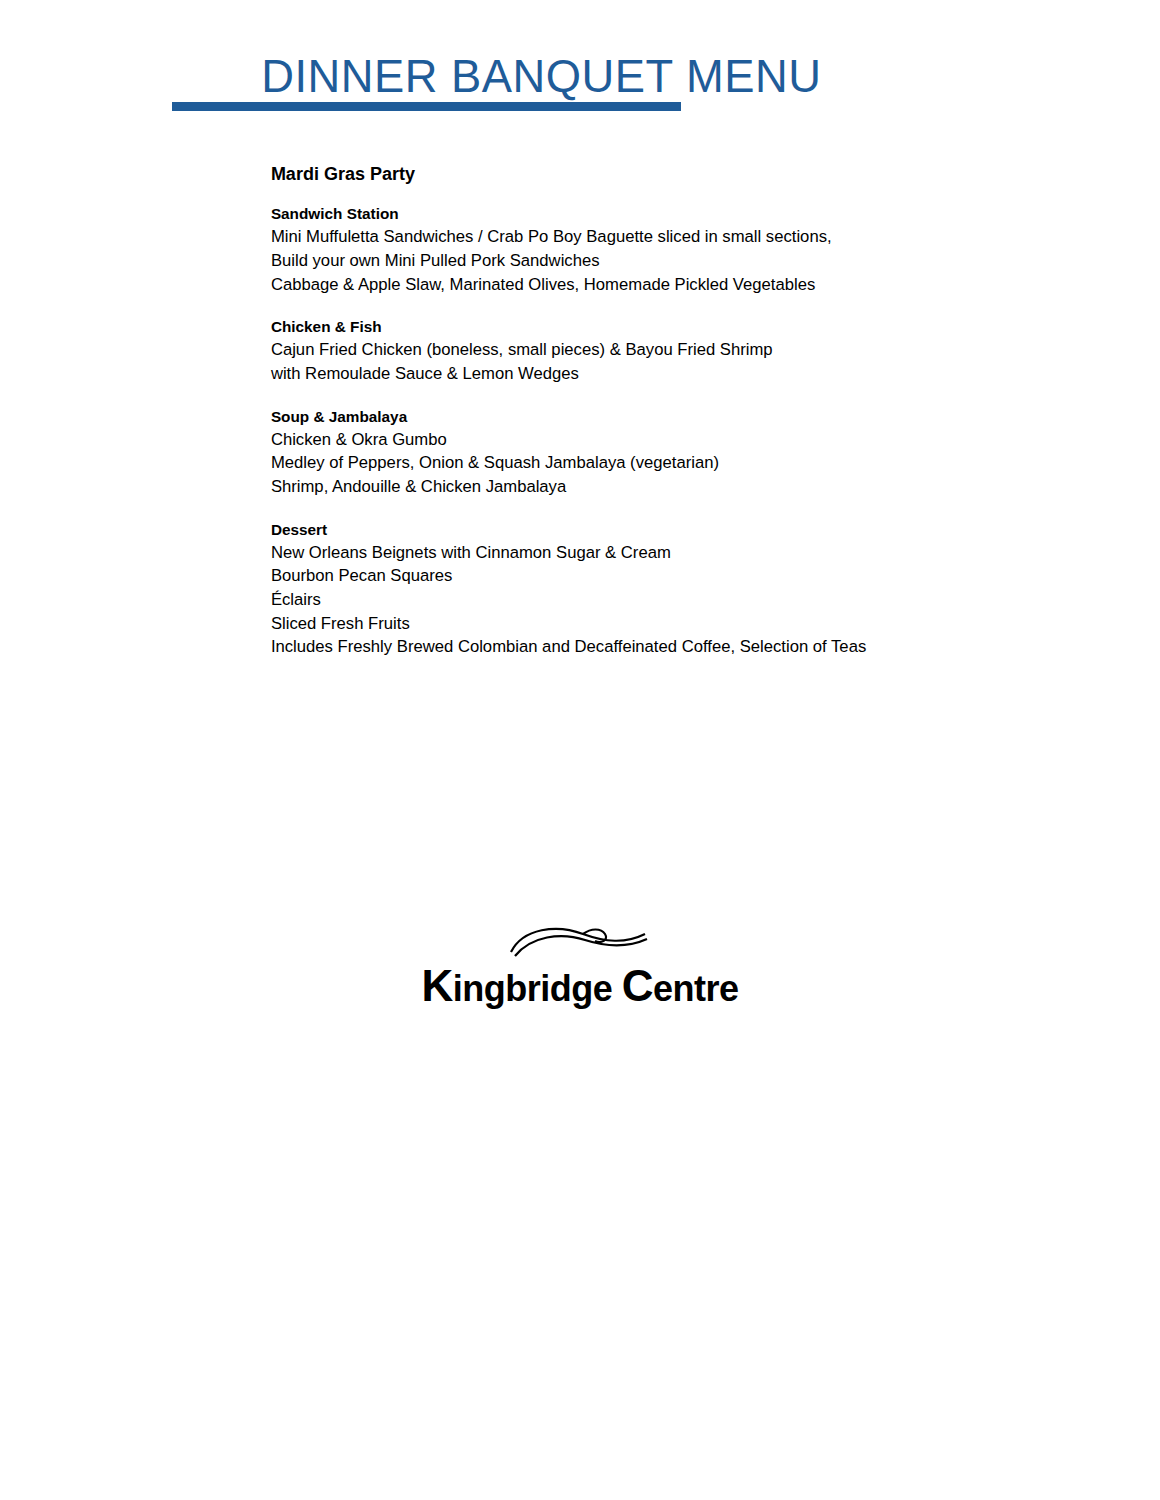DINNER BANQUET MENU
Mardi Gras Party
Sandwich Station
Mini Muffuletta Sandwiches / Crab Po Boy Baguette sliced in small sections,
Build your own Mini Pulled Pork Sandwiches
Cabbage & Apple Slaw, Marinated Olives, Homemade Pickled Vegetables
Chicken & Fish
Cajun Fried Chicken (boneless, small pieces) & Bayou Fried Shrimp
with Remoulade Sauce & Lemon Wedges
Soup & Jambalaya
Chicken & Okra Gumbo
Medley of Peppers, Onion & Squash Jambalaya (vegetarian)
Shrimp, Andouille & Chicken Jambalaya
Dessert
New Orleans Beignets with Cinnamon Sugar & Cream
Bourbon Pecan Squares
Éclairs
Sliced Fresh Fruits
Includes Freshly Brewed Colombian and Decaffeinated Coffee, Selection of Teas
Kingbridge Centre